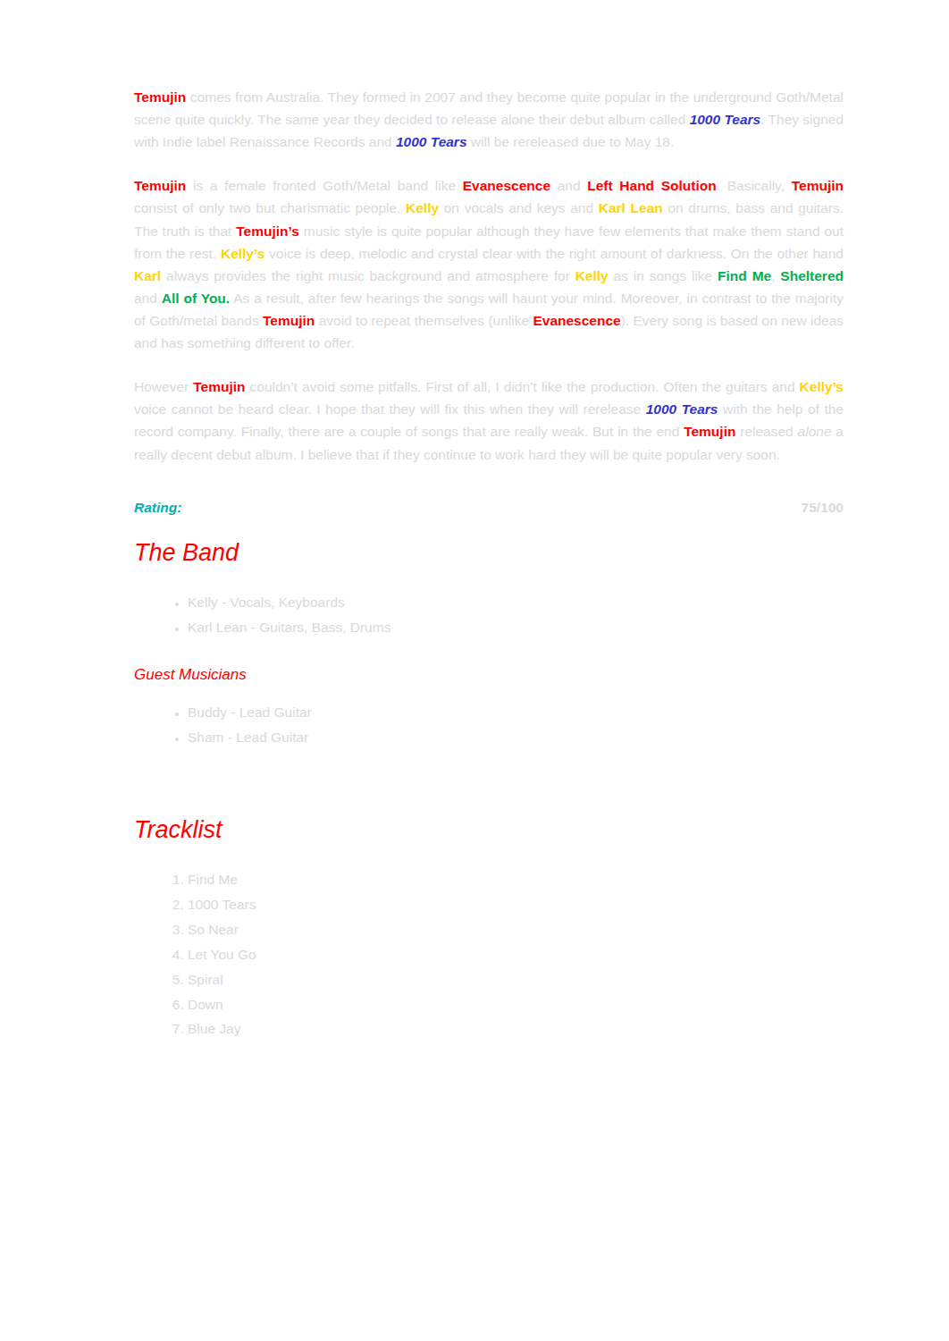Temujin comes from Australia. They formed in 2007 and they become quite popular in the underground Goth/Metal scene quite quickly. The same year they decided to release alone their debut album called 1000 Tears. They signed with Indie label Renaissance Records and 1000 Tears will be rereleased due to May 18.
Temujin is a female fronted Goth/Metal band like Evanescence and Left Hand Solution. Basically, Temujin consist of only two but charismatic people. Kelly on vocals and keys and Karl Lean on drums, bass and guitars. The truth is that Temujin’s music style is quite popular although they have few elements that make them stand out from the rest. Kelly’s voice is deep, melodic and crystal clear with the right amount of darkness. On the other hand Karl always provides the right music background and atmosphere for Kelly as in songs like Find Me, Sheltered and All of You. As a result, after few hearings the songs will haunt your mind. Moreover, in contrast to the majority of Goth/metal bands Temujin avoid to repeat themselves (unlike Evanescence). Every song is based on new ideas and has something different to offer.
However Temujin couldn’t avoid some pitfalls. First of all, I didn’t like the production. Often the guitars and Kelly’s voice cannot be heard clear. I hope that they will fix this when they will rerelease 1000 Tears with the help of the record company. Finally, there are a couple of songs that are really weak. But in the end Temujin released alone a really decent debut album. I believe that if they continue to work hard they will be quite popular very soon.
Rating: 75/100
The Band
Kelly - Vocals, Keyboards
Karl Lean - Guitars, Bass, Drums
Guest Musicians
Buddy - Lead Guitar
Sham - Lead Guitar
Tracklist
Find Me
1000 Tears
So Near
Let You Go
Spiral
Down
Blue Jay